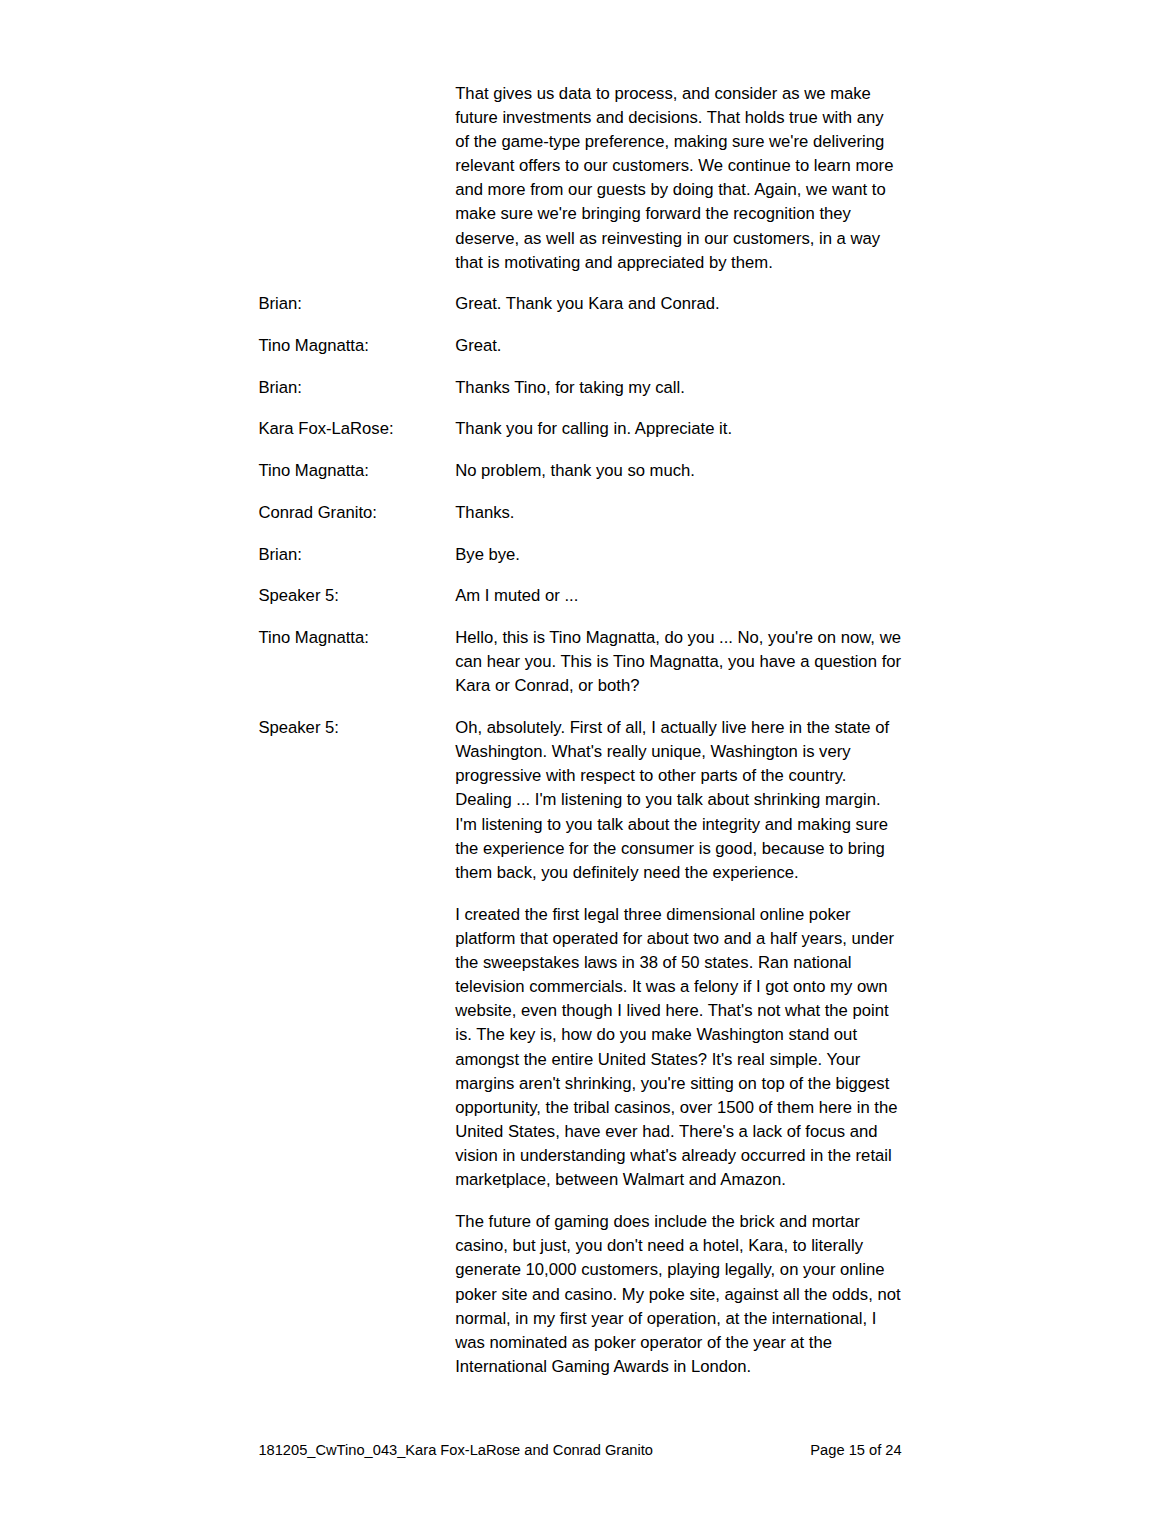That gives us data to process, and consider as we make future investments and decisions. That holds true with any of the game-type preference, making sure we're delivering relevant offers to our customers. We continue to learn more and more from our guests by doing that. Again, we want to make sure we're bringing forward the recognition they deserve, as well as reinvesting in our customers, in a way that is motivating and appreciated by them.
Brian:
Great. Thank you Kara and Conrad.
Tino Magnatta:
Great.
Brian:
Thanks Tino, for taking my call.
Kara Fox-LaRose:
Thank you for calling in. Appreciate it.
Tino Magnatta:
No problem, thank you so much.
Conrad Granito:
Thanks.
Brian:
Bye bye.
Speaker 5:
Am I muted or ...
Tino Magnatta:
Hello, this is Tino Magnatta, do you ... No, you're on now, we can hear you. This is Tino Magnatta, you have a question for Kara or Conrad, or both?
Speaker 5:
Oh, absolutely. First of all, I actually live here in the state of Washington. What's really unique, Washington is very progressive with respect to other parts of the country. Dealing ... I'm listening to you talk about shrinking margin. I'm listening to you talk about the integrity and making sure the experience for the consumer is good, because to bring them back, you definitely need the experience.
I created the first legal three dimensional online poker platform that operated for about two and a half years, under the sweepstakes laws in 38 of 50 states. Ran national television commercials. It was a felony if I got onto my own website, even though I lived here. That's not what the point is. The key is, how do you make Washington stand out amongst the entire United States? It's real simple. Your margins aren't shrinking, you're sitting on top of the biggest opportunity, the tribal casinos, over 1500 of them here in the United States, have ever had. There's a lack of focus and vision in understanding what's already occurred in the retail marketplace, between Walmart and Amazon.
The future of gaming does include the brick and mortar casino, but just, you don't need a hotel, Kara, to literally generate 10,000 customers, playing legally, on your online poker site and casino. My poke site, against all the odds, not normal, in my first year of operation, at the international, I was nominated as poker operator of the year at the International Gaming Awards in London.
181205_CwTino_043_Kara Fox-LaRose and Conrad Granito Page 15 of 24